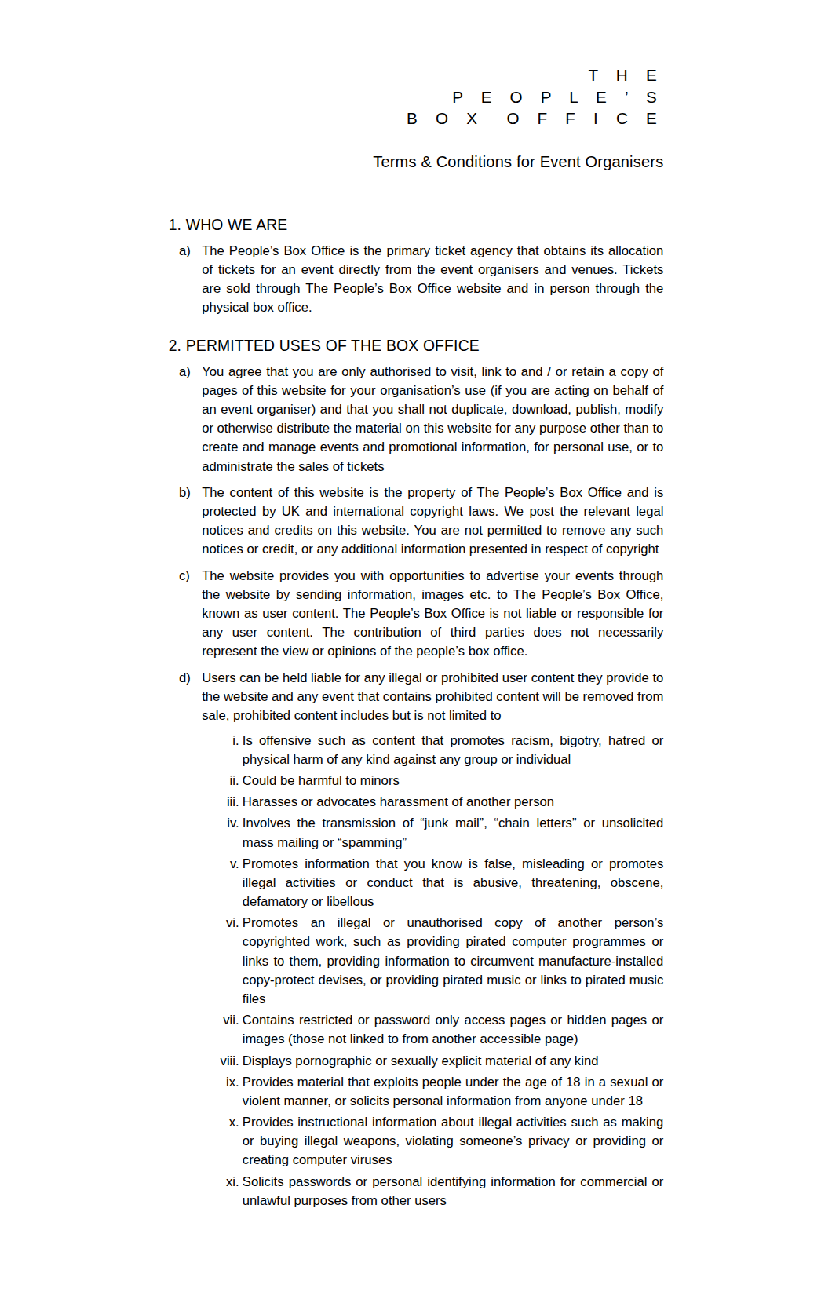T H E
P E O P L E ’ S
B O X O F F I C E
Terms & Conditions for Event Organisers
WHO WE ARE
The People’s Box Office is the primary ticket agency that obtains its allocation of tickets for an event directly from the event organisers and venues. Tickets are sold through The People’s Box Office website and in person through the physical box office.
PERMITTED USES OF THE BOX OFFICE
You agree that you are only authorised to visit, link to and / or retain a copy of pages of this website for your organisation’s use (if you are acting on behalf of an event organiser) and that you shall not duplicate, download, publish, modify or otherwise distribute the material on this website for any purpose other than to create and manage events and promotional information, for personal use, or to administrate the sales of tickets
The content of this website is the property of The People’s Box Office and is protected by UK and international copyright laws. We post the relevant legal notices and credits on this website. You are not permitted to remove any such notices or credit, or any additional information presented in respect of copyright
The website provides you with opportunities to advertise your events through the website by sending information, images etc. to The People’s Box Office, known as user content. The People’s Box Office is not liable or responsible for any user content. The contribution of third parties does not necessarily represent the view or opinions of the people’s box office.
Users can be held liable for any illegal or prohibited user content they provide to the website and any event that contains prohibited content will be removed from sale, prohibited content includes but is not limited to
Is offensive such as content that promotes racism, bigotry, hatred or physical harm of any kind against any group or individual
Could be harmful to minors
Harasses or advocates harassment of another person
Involves the transmission of “junk mail”, “chain letters” or unsolicited mass mailing or “spamming”
Promotes information that you know is false, misleading or promotes illegal activities or conduct that is abusive, threatening, obscene, defamatory or libellous
Promotes an illegal or unauthorised copy of another person’s copyrighted work, such as providing pirated computer programmes or links to them, providing information to circumvent manufacture-installed copy-protect devises, or providing pirated music or links to pirated music files
Contains restricted or password only access pages or hidden pages or images (those not linked to from another accessible page)
Displays pornographic or sexually explicit material of any kind
Provides material that exploits people under the age of 18 in a sexual or violent manner, or solicits personal information from anyone under 18
Provides instructional information about illegal activities such as making or buying illegal weapons, violating someone’s privacy or providing or creating computer viruses
Solicits passwords or personal identifying information for commercial or unlawful purposes from other users